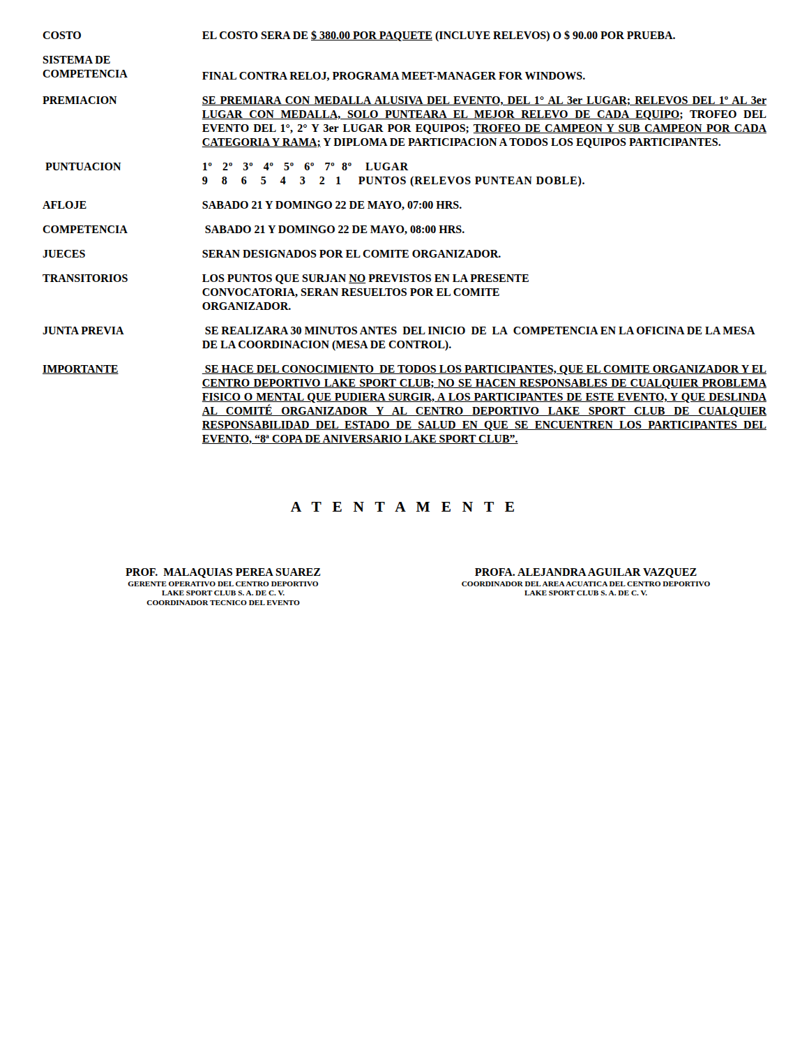| COSTO | EL COSTO SERA DE $ 380.00 POR PAQUETE (INCLUYE RELEVOS) O $ 90.00 POR PRUEBA. |
| SISTEMA DE COMPETENCIA | FINAL CONTRA RELOJ, PROGRAMA MEET-MANAGER FOR WINDOWS. |
| PREMIACION | SE PREMIARA CON MEDALLA ALUSIVA DEL EVENTO, DEL 1° AL 3er LUGAR; RELEVOS DEL 1º AL 3er LUGAR CON MEDALLA, SOLO PUNTEARA EL MEJOR RELEVO DE CADA EQUIPO ; TROFEO DEL EVENTO DEL 1°, 2° Y 3er LUGAR POR EQUIPOS; TROFEO DE CAMPEON Y SUB CAMPEON POR CADA CATEGORIA Y RAMA; Y DIPLOMA DE PARTICIPACION A TODOS LOS EQUIPOS PARTICIPANTES. |
| PUNTUACION | 1º 2º 3º 4º 5º 6º 7º 8º LUGAR 9 8 6 5 4 3 2 1 PUNTOS (RELEVOS PUNTEAN DOBLE). |
| AFLOJE | SABADO 21 Y DOMINGO 22 DE MAYO, 07:00 HRS. |
| COMPETENCIA | SABADO 21 Y DOMINGO 22 DE MAYO, 08:00 HRS. |
| JUECES | SERAN DESIGNADOS POR EL COMITE ORGANIZADOR. |
| TRANSITORIOS | LOS PUNTOS QUE SURJAN NO PREVISTOS EN LA PRESENTE CONVOCATORIA, SERAN RESUELTOS POR EL COMITE ORGANIZADOR. |
| JUNTA PREVIA | SE REALIZARA 30 MINUTOS ANTES DEL INICIO DE LA COMPETENCIA EN LA OFICINA DE LA MESA DE LA COORDINACION (MESA DE CONTROL). |
| IMPORTANTE | SE HACE DEL CONOCIMIENTO DE TODOS LOS PARTICIPANTES, QUE EL COMITE ORGANIZADOR Y EL CENTRO DEPORTIVO LAKE SPORT CLUB; NO SE HACEN RESPONSABLES DE CUALQUIER PROBLEMA FISICO O MENTAL QUE PUDIERA SURGIR, A LOS PARTICIPANTES DE ESTE EVENTO, Y QUE DESLINDA AL COMITÉ ORGANIZADOR Y AL CENTRO DEPORTIVO LAKE SPORT CLUB DE CUALQUIER RESPONSABILIDAD DEL ESTADO DE SALUD EN QUE SE ENCUENTREN LOS PARTICIPANTES DEL EVENTO, “8ª COPA DE ANIVERSARIO LAKE SPORT CLUB”. |
A T E N T A M E N T E
| PROF. MALAQUIAS PEREA SUAREZ GERENTE OPERATIVO DEL CENTRO DEPORTIVO LAKE SPORT CLUB S. A. DE C. V. COORDINADOR TECNICO DEL EVENTO | PROFA. ALEJANDRA AGUILAR VAZQUEZ COORDINADOR DEL AREA ACUATICA DEL CENTRO DEPORTIVO LAKE SPORT CLUB S. A. DE C. V. |